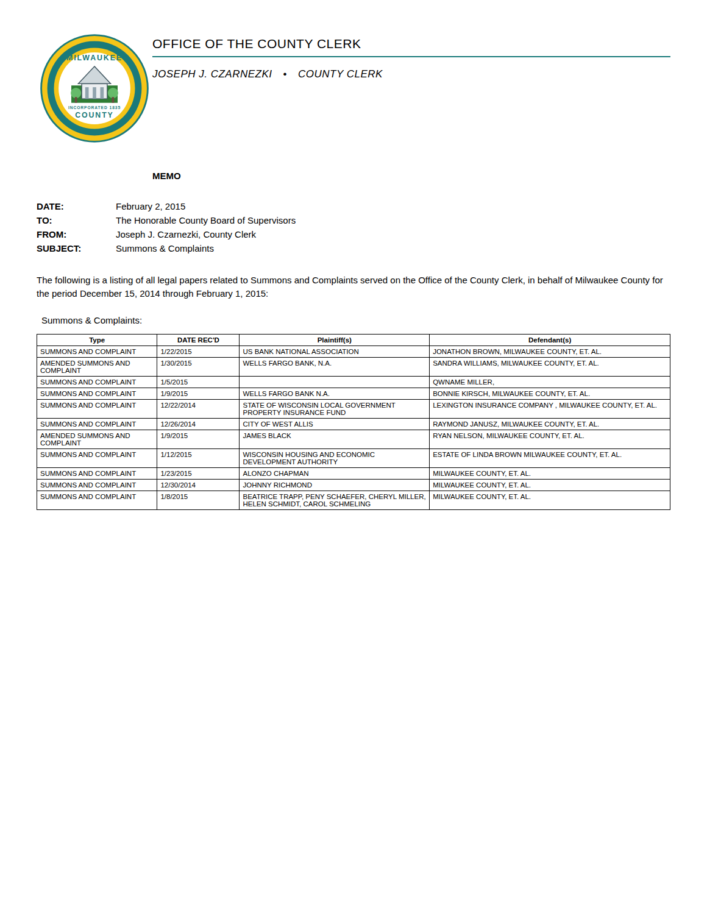MILWAUKEE COUNTY INCORPORATED 1835
OFFICE OF THE COUNTY CLERK
JOSEPH J. CZARNEZKI•COUNTY CLERK
MEMO
| DATE: | February 2, 2015 |
| TO: | The Honorable County Board of Supervisors |
| FROM: | Joseph J. Czarnezki, County Clerk |
| SUBJECT: | Summons & Complaints |
The following is a listing of all legal papers related to Summons and Complaints served on the Office of the County Clerk, in behalf of Milwaukee County for the period December 15, 2014 through February 1, 2015:
Summons & Complaints:
| Type | DATE REC'D | Plaintiff(s) | Defendant(s) |
| --- | --- | --- | --- |
| SUMMONS AND COMPLAINT | 1/22/2015 | US BANK NATIONAL ASSOCIATION | JONATHON BROWN, MILWAUKEE COUNTY, ET. AL. |
| AMENDED SUMMONS AND COMPLAINT | 1/30/2015 | WELLS FARGO BANK, N.A. | SANDRA WILLIAMS, MILWAUKEE COUNTY, ET. AL. |
| SUMMONS AND COMPLAINT | 1/5/2015 | | QWNAME MILLER, |
| SUMMONS AND COMPLAINT | 1/9/2015 | WELLS FARGO BANK N.A. | BONNIE KIRSCH, MILWAUKEE COUNTY, ET. AL. |
| SUMMONS AND COMPLAINT | 12/22/2014 | STATE OF WISCONSIN LOCAL GOVERNMENT PROPERTY INSURANCE FUND | LEXINGTON INSURANCE COMPANY , MILWAUKEE COUNTY, ET. AL. |
| SUMMONS AND COMPLAINT | 12/26/2014 | CITY OF WEST ALLIS | RAYMOND JANUSZ, MILWAUKEE COUNTY, ET. AL. |
| AMENDED SUMMONS AND COMPLAINT | 1/9/2015 | JAMES BLACK | RYAN NELSON, MILWAUKEE COUNTY, ET. AL. |
| SUMMONS AND COMPLAINT | 1/12/2015 | WISCONSIN HOUSING AND ECONOMIC DEVELOPMENT AUTHORITY | ESTATE OF LINDA BROWN MILWAUKEE COUNTY, ET. AL. |
| SUMMONS AND COMPLAINT | 1/23/2015 | ALONZO CHAPMAN | MILWAUKEE COUNTY, ET. AL. |
| SUMMONS AND COMPLAINT | 12/30/2014 | JOHNNY RICHMOND | MILWAUKEE COUNTY, ET. AL. |
| SUMMONS AND COMPLAINT | 1/8/2015 | BEATRICE TRAPP, PENY SCHAEFER, CHERYL MILLER, HELEN SCHMIDT, CAROL SCHMELING | MILWAUKEE COUNTY, ET. AL. |